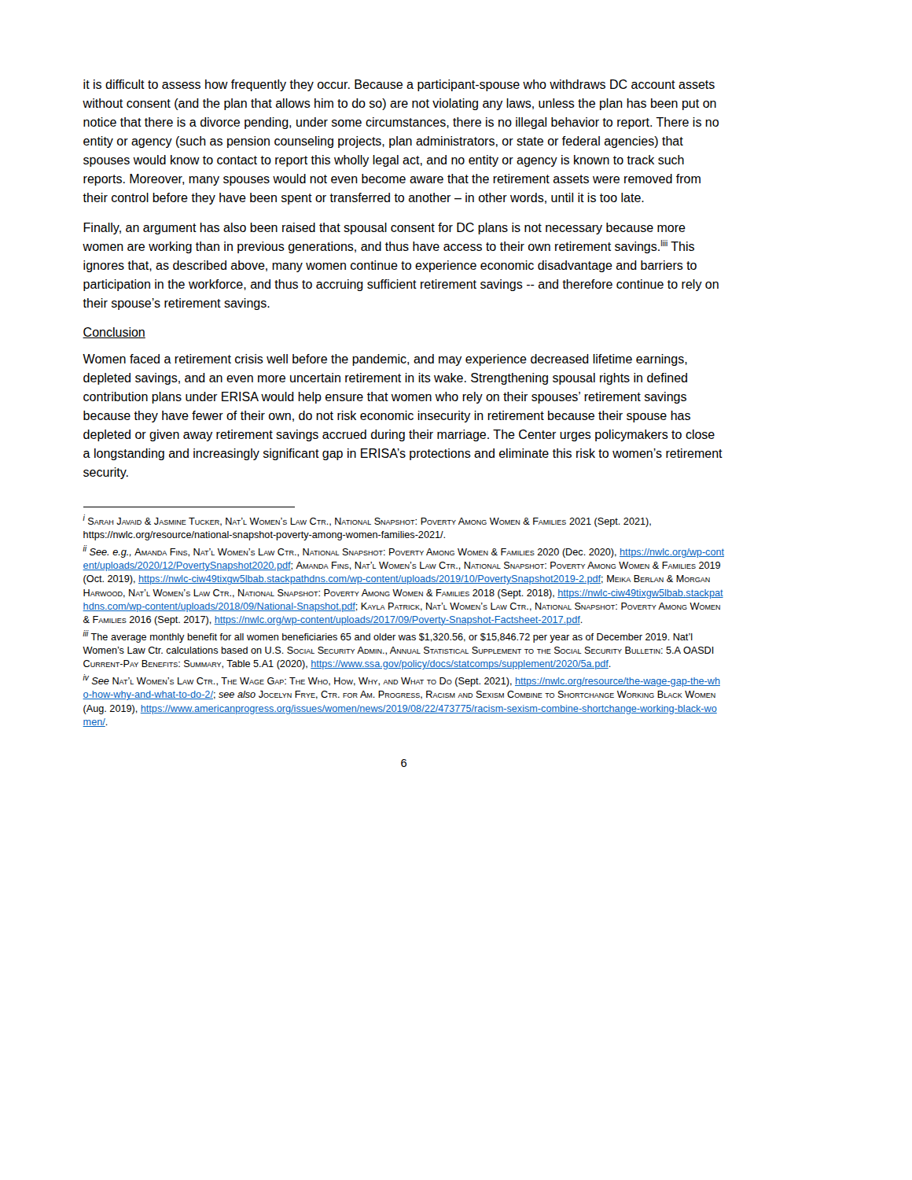it is difficult to assess how frequently they occur. Because a participant-spouse who withdraws DC account assets without consent (and the plan that allows him to do so) are not violating any laws, unless the plan has been put on notice that there is a divorce pending, under some circumstances, there is no illegal behavior to report. There is no entity or agency (such as pension counseling projects, plan administrators, or state or federal agencies) that spouses would know to contact to report this wholly legal act, and no entity or agency is known to track such reports. Moreover, many spouses would not even become aware that the retirement assets were removed from their control before they have been spent or transferred to another – in other words, until it is too late.
Finally, an argument has also been raised that spousal consent for DC plans is not necessary because more women are working than in previous generations, and thus have access to their own retirement savings.liii This ignores that, as described above, many women continue to experience economic disadvantage and barriers to participation in the workforce, and thus to accruing sufficient retirement savings -- and therefore continue to rely on their spouse’s retirement savings.
Conclusion
Women faced a retirement crisis well before the pandemic, and may experience decreased lifetime earnings, depleted savings, and an even more uncertain retirement in its wake. Strengthening spousal rights in defined contribution plans under ERISA would help ensure that women who rely on their spouses’ retirement savings because they have fewer of their own, do not risk economic insecurity in retirement because their spouse has depleted or given away retirement savings accrued during their marriage. The Center urges policymakers to close a longstanding and increasingly significant gap in ERISA’s protections and eliminate this risk to women’s retirement security.
i Sarah Javaid & Jasmine Tucker, Nat’l Women’s Law Ctr., National Snapshot: Poverty Among Women & Families 2021 (Sept. 2021), https://nwlc.org/resource/national-snapshot-poverty-among-women-families-2021/.
ii See. e.g., Amanda Fins, Nat’l Women’s Law Ctr., National Snapshot: Poverty Among Women & Families 2020 (Dec. 2020), https://nwlc.org/wp-content/uploads/2020/12/PovertySnapshot2020.pdf; Amanda Fins, Nat’l Women’s Law Ctr., National Snapshot: Poverty Among Women & Families 2019 (Oct. 2019), https://nwlc-ciw49tixgw5lbab.stackpathdns.com/wp-content/uploads/2019/10/PovertySnapshot2019-2.pdf; Meika Berlan & Morgan Harwood, Nat’l Women’s Law Ctr., National Snapshot: Poverty Among Women & Families 2018 (Sept. 2018), https://nwlc-ciw49tixgw5lbab.stackpathdns.com/wp-content/uploads/2018/09/National-Snapshot.pdf; Kayla Patrick, Nat’l Women’s Law Ctr., National Snapshot: Poverty Among Women & Families 2016 (Sept. 2017), https://nwlc.org/wp-content/uploads/2017/09/Poverty-Snapshot-Factsheet-2017.pdf.
iii The average monthly benefit for all women beneficiaries 65 and older was $1,320.56, or $15,846.72 per year as of December 2019. Nat’l Women’s Law Ctr. calculations based on U.S. Social Security Admin., Annual Statistical Supplement to the Social Security Bulletin: 5.A OASDI Current-Pay Benefits: Summary, Table 5.A1 (2020), https://www.ssa.gov/policy/docs/statcomps/supplement/2020/5a.pdf.
iv See Nat’l Women’s Law Ctr., The Wage Gap: The Who, How, Why, and What to Do (Sept. 2021), https://nwlc.org/resource/the-wage-gap-the-who-how-why-and-what-to-do-2/; see also Jocelyn Frye, Ctr. for Am. Progress, Racism and Sexism Combine to Shortchange Working Black Women (Aug. 2019), https://www.americanprogress.org/issues/women/news/2019/08/22/473775/racism-sexism-combine-shortchange-working-black-women/.
6